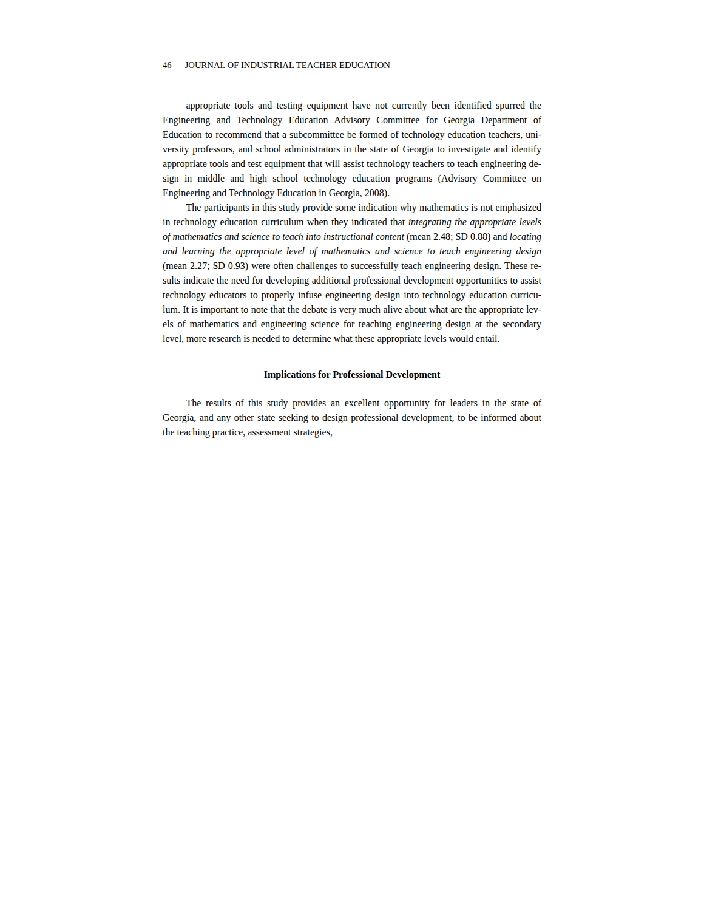46 JOURNAL OF INDUSTRIAL TEACHER EDUCATION
appropriate tools and testing equipment have not currently been identified spurred the Engineering and Technology Education Advisory Committee for Georgia Department of Education to recommend that a subcommittee be formed of technology education teachers, university professors, and school administrators in the state of Georgia to investigate and identify appropriate tools and test equipment that will assist technology teachers to teach engineering design in middle and high school technology education programs (Advisory Committee on Engineering and Technology Education in Georgia, 2008).
The participants in this study provide some indication why mathematics is not emphasized in technology education curriculum when they indicated that integrating the appropriate levels of mathematics and science to teach into instructional content (mean 2.48; SD 0.88) and locating and learning the appropriate level of mathematics and science to teach engineering design (mean 2.27; SD 0.93) were often challenges to successfully teach engineering design. These results indicate the need for developing additional professional development opportunities to assist technology educators to properly infuse engineering design into technology education curriculum. It is important to note that the debate is very much alive about what are the appropriate levels of mathematics and engineering science for teaching engineering design at the secondary level, more research is needed to determine what these appropriate levels would entail.
Implications for Professional Development
The results of this study provides an excellent opportunity for leaders in the state of Georgia, and any other state seeking to design professional development, to be informed about the teaching practice, assessment strategies,